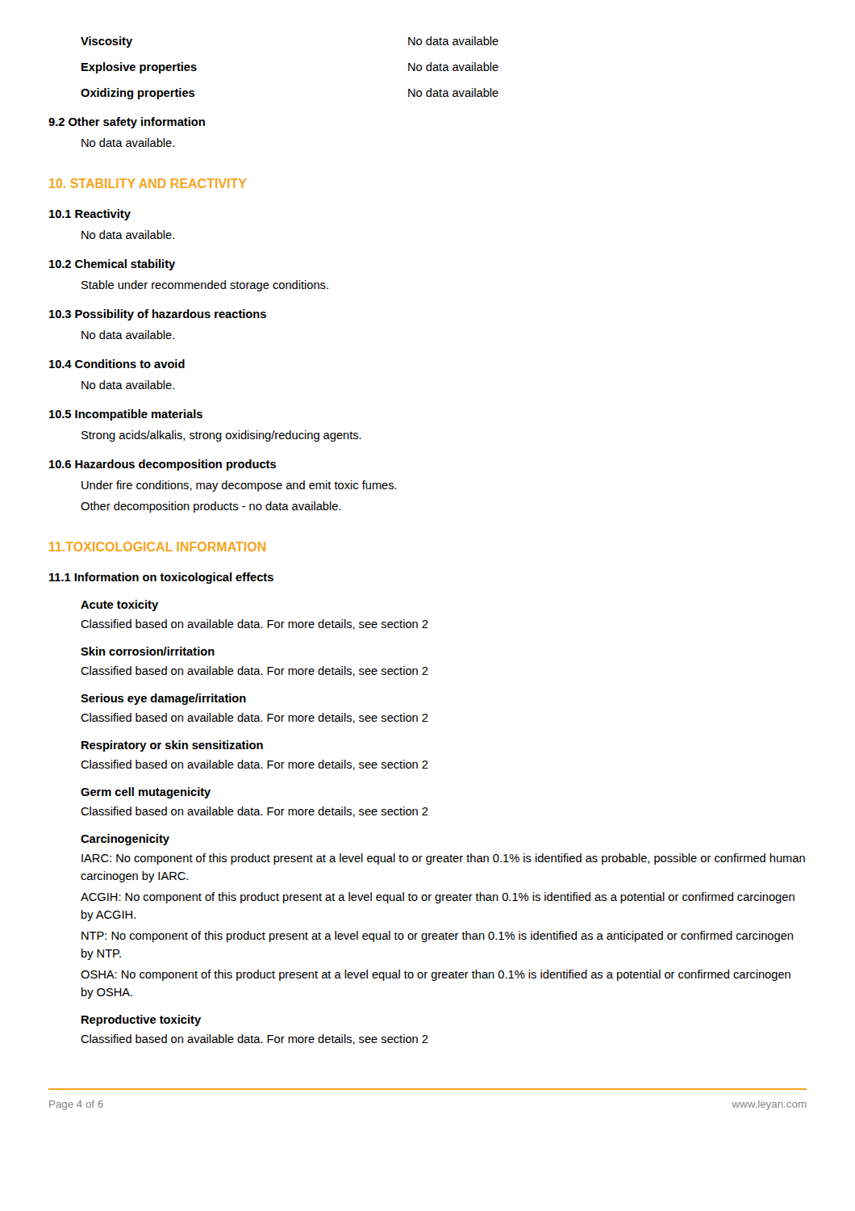Viscosity
No data available
Explosive properties
No data available
Oxidizing properties
No data available
9.2 Other safety information
No data available.
10. STABILITY AND REACTIVITY
10.1 Reactivity
No data available.
10.2 Chemical stability
Stable under recommended storage conditions.
10.3 Possibility of hazardous reactions
No data available.
10.4 Conditions to avoid
No data available.
10.5 Incompatible materials
Strong acids/alkalis, strong oxidising/reducing agents.
10.6 Hazardous decomposition products
Under fire conditions, may decompose and emit toxic fumes.
Other decomposition products - no data available.
11.TOXICOLOGICAL INFORMATION
11.1 Information on toxicological effects
Acute toxicity
Classified based on available data. For more details, see section 2
Skin corrosion/irritation
Classified based on available data. For more details, see section 2
Serious eye damage/irritation
Classified based on available data. For more details, see section 2
Respiratory or skin sensitization
Classified based on available data. For more details, see section 2
Germ cell mutagenicity
Classified based on available data. For more details, see section 2
Carcinogenicity
IARC: No component of this product present at a level equal to or greater than 0.1% is identified as probable, possible or confirmed human carcinogen by IARC.
ACGIH: No component of this product present at a level equal to or greater than 0.1% is identified as a potential or confirmed carcinogen by ACGIH.
NTP: No component of this product present at a level equal to or greater than 0.1% is identified as a anticipated or confirmed carcinogen by NTP.
OSHA: No component of this product present at a level equal to or greater than 0.1% is identified as a potential or confirmed carcinogen by OSHA.
Reproductive toxicity
Classified based on available data. For more details, see section 2
Page 4 of 6 www.leyan.com